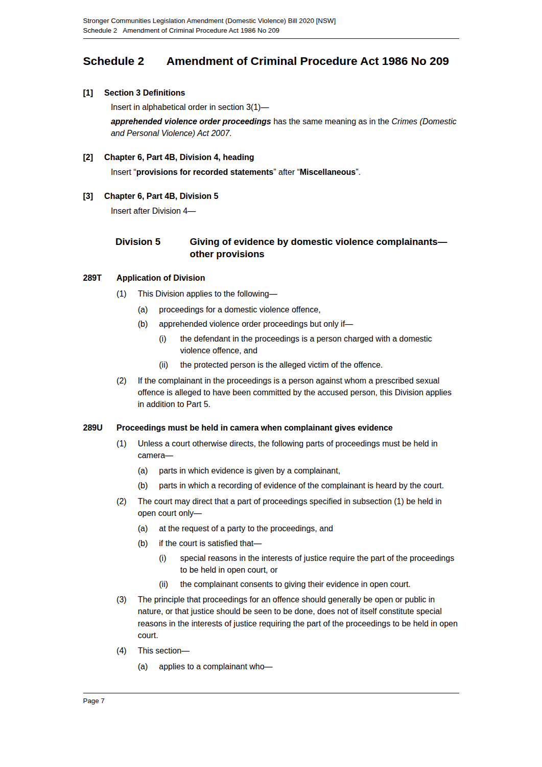Stronger Communities Legislation Amendment (Domestic Violence) Bill 2020 [NSW]
Schedule 2 Amendment of Criminal Procedure Act 1986 No 209
Schedule 2 Amendment of Criminal Procedure Act 1986 No 209
[1] Section 3 Definitions
Insert in alphabetical order in section 3(1)—
apprehended violence order proceedings has the same meaning as in the Crimes (Domestic and Personal Violence) Act 2007.
[2] Chapter 6, Part 4B, Division 4, heading
Insert “provisions for recorded statements” after “Miscellaneous”.
[3] Chapter 6, Part 4B, Division 5
Insert after Division 4—
Division 5 Giving of evidence by domestic violence complainants—other provisions
289T Application of Division
(1) This Division applies to the following—
(a) proceedings for a domestic violence offence,
(b) apprehended violence order proceedings but only if—
(i) the defendant in the proceedings is a person charged with a domestic violence offence, and
(ii) the protected person is the alleged victim of the offence.
(2) If the complainant in the proceedings is a person against whom a prescribed sexual offence is alleged to have been committed by the accused person, this Division applies in addition to Part 5.
289U Proceedings must be held in camera when complainant gives evidence
(1) Unless a court otherwise directs, the following parts of proceedings must be held in camera—
(a) parts in which evidence is given by a complainant,
(b) parts in which a recording of evidence of the complainant is heard by the court.
(2) The court may direct that a part of proceedings specified in subsection (1) be held in open court only—
(a) at the request of a party to the proceedings, and
(b) if the court is satisfied that—
(i) special reasons in the interests of justice require the part of the proceedings to be held in open court, or
(ii) the complainant consents to giving their evidence in open court.
(3) The principle that proceedings for an offence should generally be open or public in nature, or that justice should be seen to be done, does not of itself constitute special reasons in the interests of justice requiring the part of the proceedings to be held in open court.
(4) This section—
(a) applies to a complainant who—
Page 7